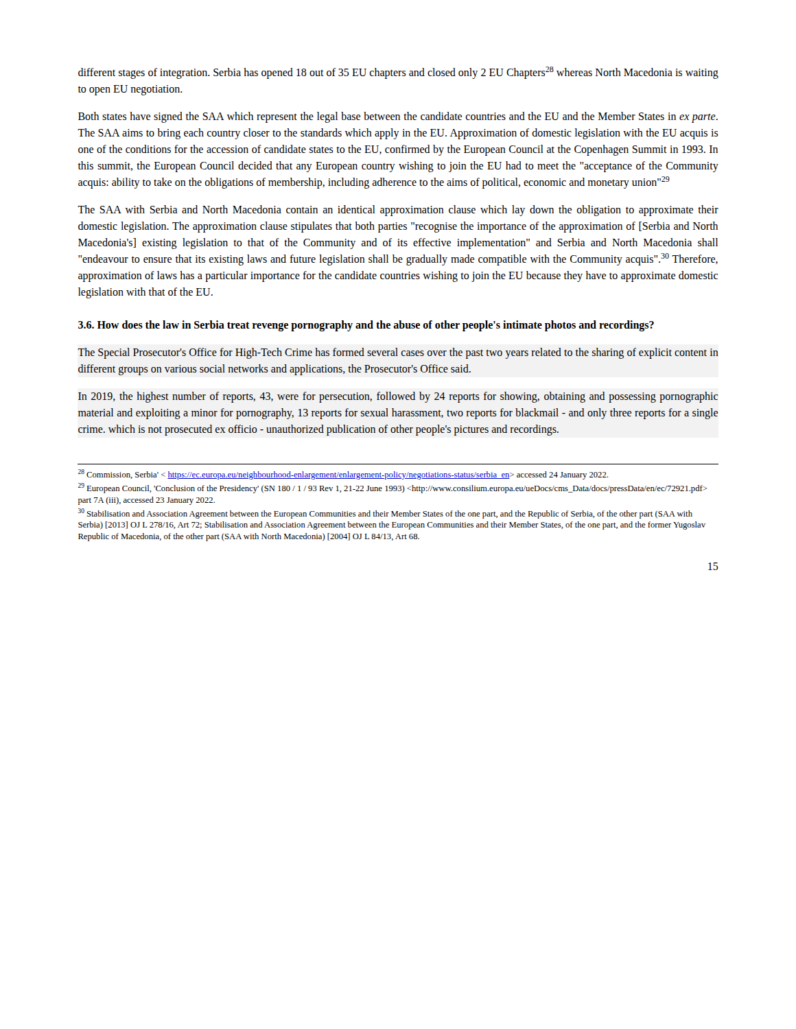different stages of integration. Serbia has opened 18 out of 35 EU chapters and closed only 2 EU Chapters28 whereas North Macedonia is waiting to open EU negotiation.
Both states have signed the SAA which represent the legal base between the candidate countries and the EU and the Member States in ex parte. The SAA aims to bring each country closer to the standards which apply in the EU. Approximation of domestic legislation with the EU acquis is one of the conditions for the accession of candidate states to the EU, confirmed by the European Council at the Copenhagen Summit in 1993. In this summit, the European Council decided that any European country wishing to join the EU had to meet the "acceptance of the Community acquis: ability to take on the obligations of membership, including adherence to the aims of political, economic and monetary union"29
The SAA with Serbia and North Macedonia contain an identical approximation clause which lay down the obligation to approximate their domestic legislation. The approximation clause stipulates that both parties "recognise the importance of the approximation of [Serbia and North Macedonia's] existing legislation to that of the Community and of its effective implementation" and Serbia and North Macedonia shall "endeavour to ensure that its existing laws and future legislation shall be gradually made compatible with the Community acquis".30 Therefore, approximation of laws has a particular importance for the candidate countries wishing to join the EU because they have to approximate domestic legislation with that of the EU.
3.6. How does the law in Serbia treat revenge pornography and the abuse of other people's intimate photos and recordings?
The Special Prosecutor's Office for High-Tech Crime has formed several cases over the past two years related to the sharing of explicit content in different groups on various social networks and applications, the Prosecutor's Office said.
In 2019, the highest number of reports, 43, were for persecution, followed by 24 reports for showing, obtaining and possessing pornographic material and exploiting a minor for pornography, 13 reports for sexual harassment, two reports for blackmail - and only three reports for a single crime. which is not prosecuted ex officio - unauthorized publication of other people's pictures and recordings.
28 Commission, Serbia' < https://ec.europa.eu/neighbourhood-enlargement/enlargement-policy/negotiations-status/serbia_en> accessed 24 January 2022.
29 European Council, 'Conclusion of the Presidency' (SN 180 / 1 / 93 Rev 1, 21-22 June 1993) <http://www.consilium.europa.eu/ueDocs/cms_Data/docs/pressData/en/ec/72921.pdf> part 7A (iii), accessed 23 January 2022.
30 Stabilisation and Association Agreement between the European Communities and their Member States of the one part, and the Republic of Serbia, of the other part (SAA with Serbia) [2013] OJ L 278/16, Art 72; Stabilisation and Association Agreement between the European Communities and their Member States, of the one part, and the former Yugoslav Republic of Macedonia, of the other part (SAA with North Macedonia) [2004] OJ L 84/13, Art 68.
15